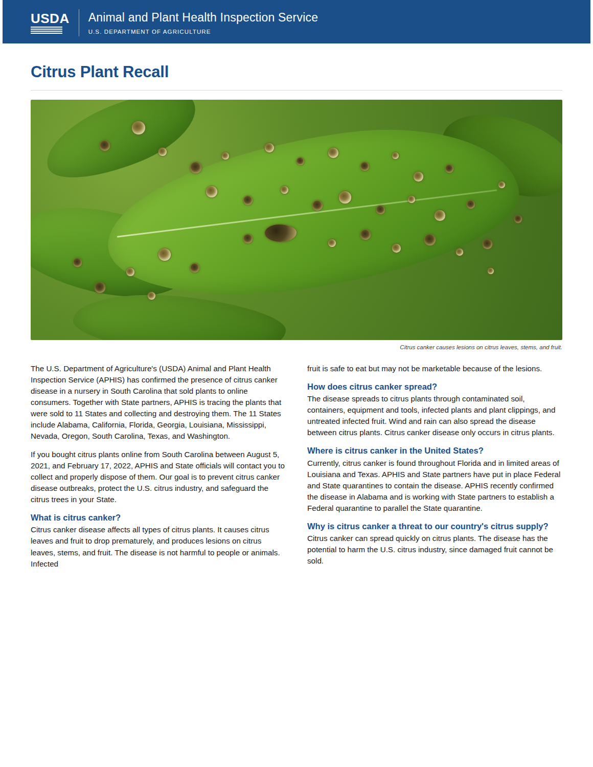USDA
Animal and Plant Health Inspection Service U.S. Department of Agriculture
Citrus Plant Recall
Citrus canker causes lesions on citrus leaves, stems, and fruit.
The U.S. Department of Agriculture's (USDA) Animal and Plant Health Inspection Service (APHIS) has confirmed the presence of citrus canker disease in a nursery in South Carolina that sold plants to online consumers. Together with State partners, APHIS is tracing the plants that were sold to 11 States and collecting and destroying them. The 11 States include Alabama, California, Florida, Georgia, Louisiana, Mississippi, Nevada, Oregon, South Carolina, Texas, and Washington.
If you bought citrus plants online from South Carolina between August 5, 2021, and February 17, 2022, APHIS and State officials will contact you to collect and properly dispose of them. Our goal is to prevent citrus canker disease outbreaks, protect the U.S. citrus industry, and safeguard the citrus trees in your State.
What is citrus canker?
Citrus canker disease affects all types of citrus plants. It causes citrus leaves and fruit to drop prematurely, and produces lesions on citrus leaves, stems, and fruit. The disease is not harmful to people or animals. Infected
fruit is safe to eat but may not be marketable because of the lesions.
How does citrus canker spread?
The disease spreads to citrus plants through contaminated soil, containers, equipment and tools, infected plants and plant clippings, and untreated infected fruit. Wind and rain can also spread the disease between citrus plants. Citrus canker disease only occurs in citrus plants.
Where is citrus canker in the United States?
Currently, citrus canker is found throughout Florida and in limited areas of Louisiana and Texas. APHIS and State partners have put in place Federal and State quarantines to contain the disease. APHIS recently confirmed the disease in Alabama and is working with State partners to establish a Federal quarantine to parallel the State quarantine.
Why is citrus canker a threat to our country's citrus supply?
Citrus canker can spread quickly on citrus plants. The disease has the potential to harm the U.S. citrus industry, since damaged fruit cannot be sold.